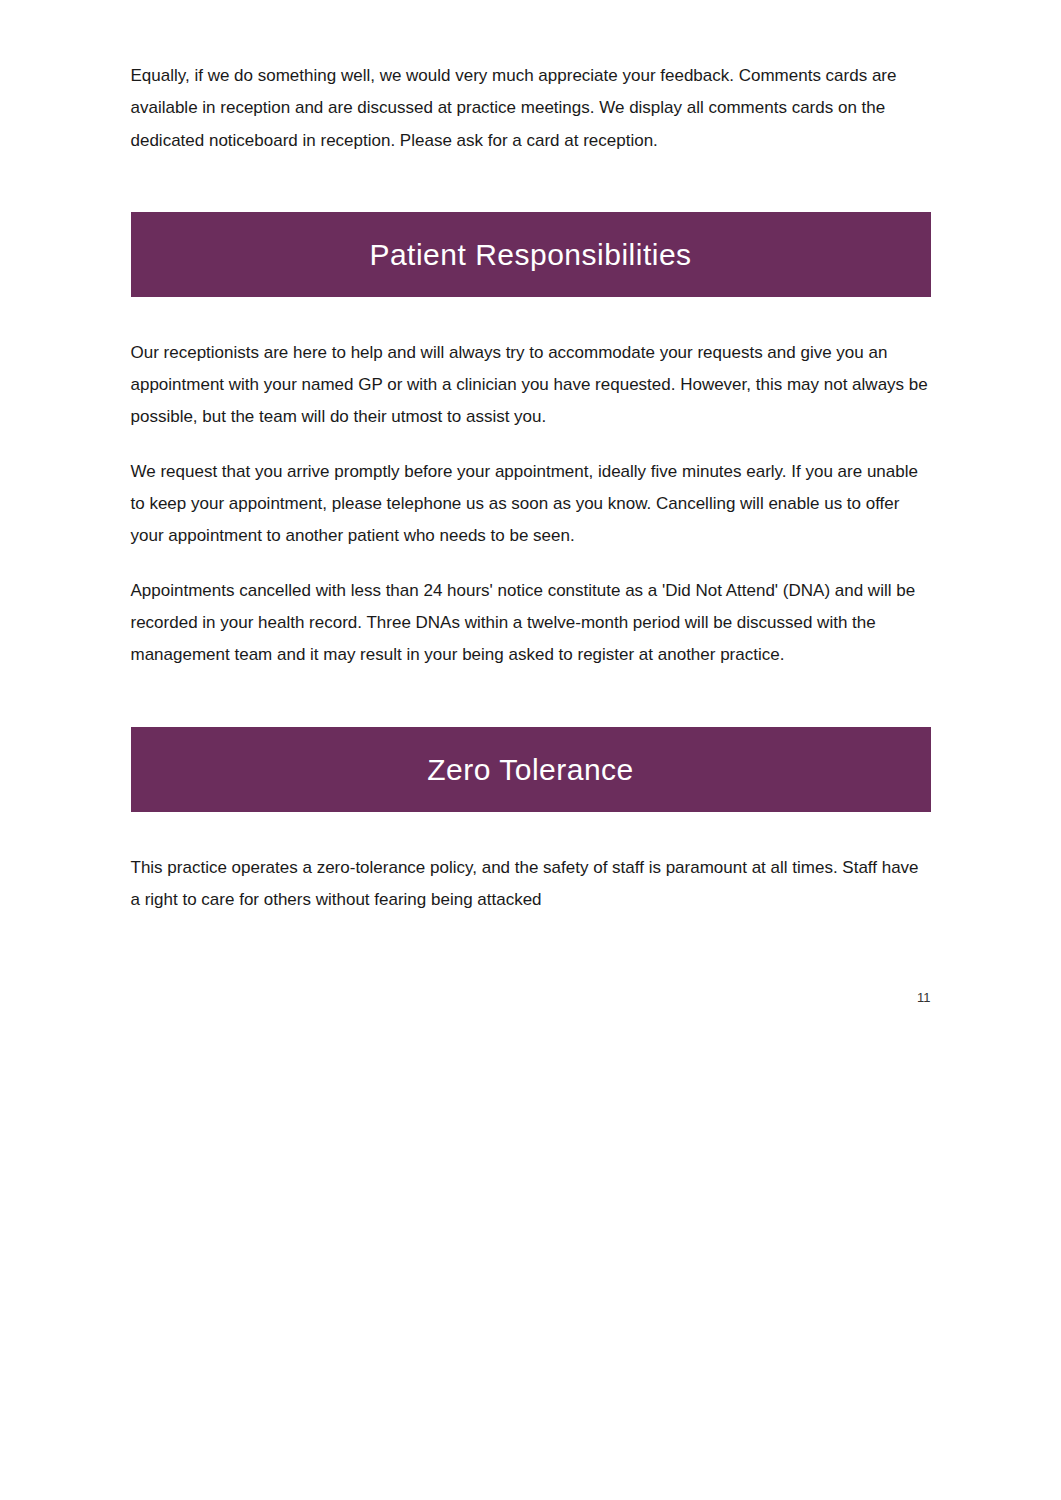Equally, if we do something well, we would very much appreciate your feedback. Comments cards are available in reception and are discussed at practice meetings. We display all comments cards on the dedicated noticeboard in reception. Please ask for a card at reception.
Patient Responsibilities
Our receptionists are here to help and will always try to accommodate your requests and give you an appointment with your named GP or with a clinician you have requested. However, this may not always be possible, but the team will do their utmost to assist you.
We request that you arrive promptly before your appointment, ideally five minutes early. If you are unable to keep your appointment, please telephone us as soon as you know. Cancelling will enable us to offer your appointment to another patient who needs to be seen.
Appointments cancelled with less than 24 hours' notice constitute as a 'Did Not Attend' (DNA) and will be recorded in your health record. Three DNAs within a twelve-month period will be discussed with the management team and it may result in your being asked to register at another practice.
Zero Tolerance
This practice operates a zero-tolerance policy, and the safety of staff is paramount at all times. Staff have a right to care for others without fearing being attacked
11